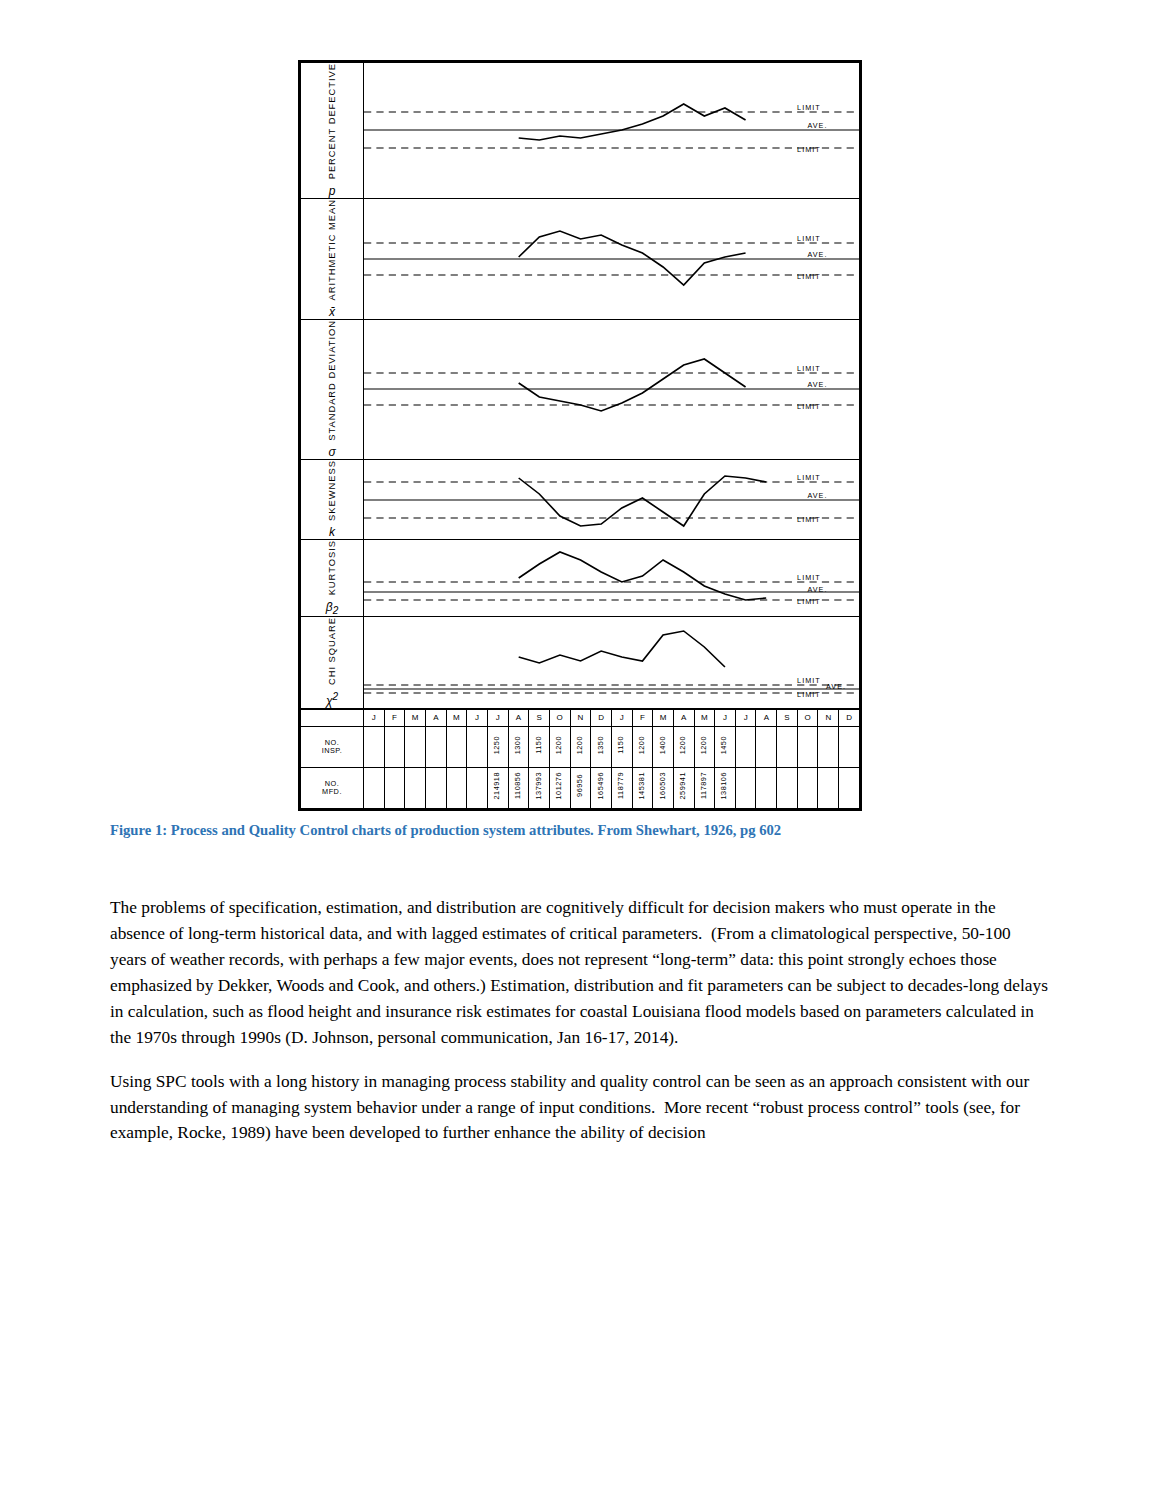| PERCENT DEFECTIVE p | LIMIT AVE. LIMIT |
| ARITHMETIC MEAN x̄ | LIMIT AVE. LIMIT |
| STANDARD DEVIATION σ | LIMIT AVE. LIMIT |
| SKEWNESS k | LIMIT AVE. LIMIT |
| KURTOSIS β 2 | LIMIT AVE. LIMIT |
| CHI SQUARE χ 2 | LIMIT AVE. LIMIT |
| | J | F | M | A | M | J | J | A | S | O | N | D | J | F | M | A | M | J | J | A | S | O | N | D |
| NO. INSP. | | | | | | | 1250 | 1300 | 1150 | 1200 | 1200 | 1350 | 1150 | 1200 | 1400 | 1200 | 1200 | 1450 | | | | | | |
| NO. MFD. | | | | | | | 214918 | 110856 | 137993 | 101276 | 96956 | 165496 | 118779 | 145381 | 160503 | 259941 | 117897 | 138106 | | | | | | |
Figure 1: Process and Quality Control charts of production system attributes. From Shewhart, 1926, pg 602
The problems of specification, estimation, and distribution are cognitively difficult for decision makers who must operate in the absence of long-term historical data, and with lagged estimates of critical parameters. (From a climatological perspective, 50-100 years of weather records, with perhaps a few major events, does not represent “long-term” data: this point strongly echoes those emphasized by Dekker, Woods and Cook, and others.) Estimation, distribution and fit parameters can be subject to decades-long delays in calculation, such as flood height and insurance risk estimates for coastal Louisiana flood models based on parameters calculated in the 1970s through 1990s (D. Johnson, personal communication, Jan 16-17, 2014).
Using SPC tools with a long history in managing process stability and quality control can be seen as an approach consistent with our understanding of managing system behavior under a range of input conditions. More recent “robust process control” tools (see, for example, Rocke, 1989) have been developed to further enhance the ability of decision